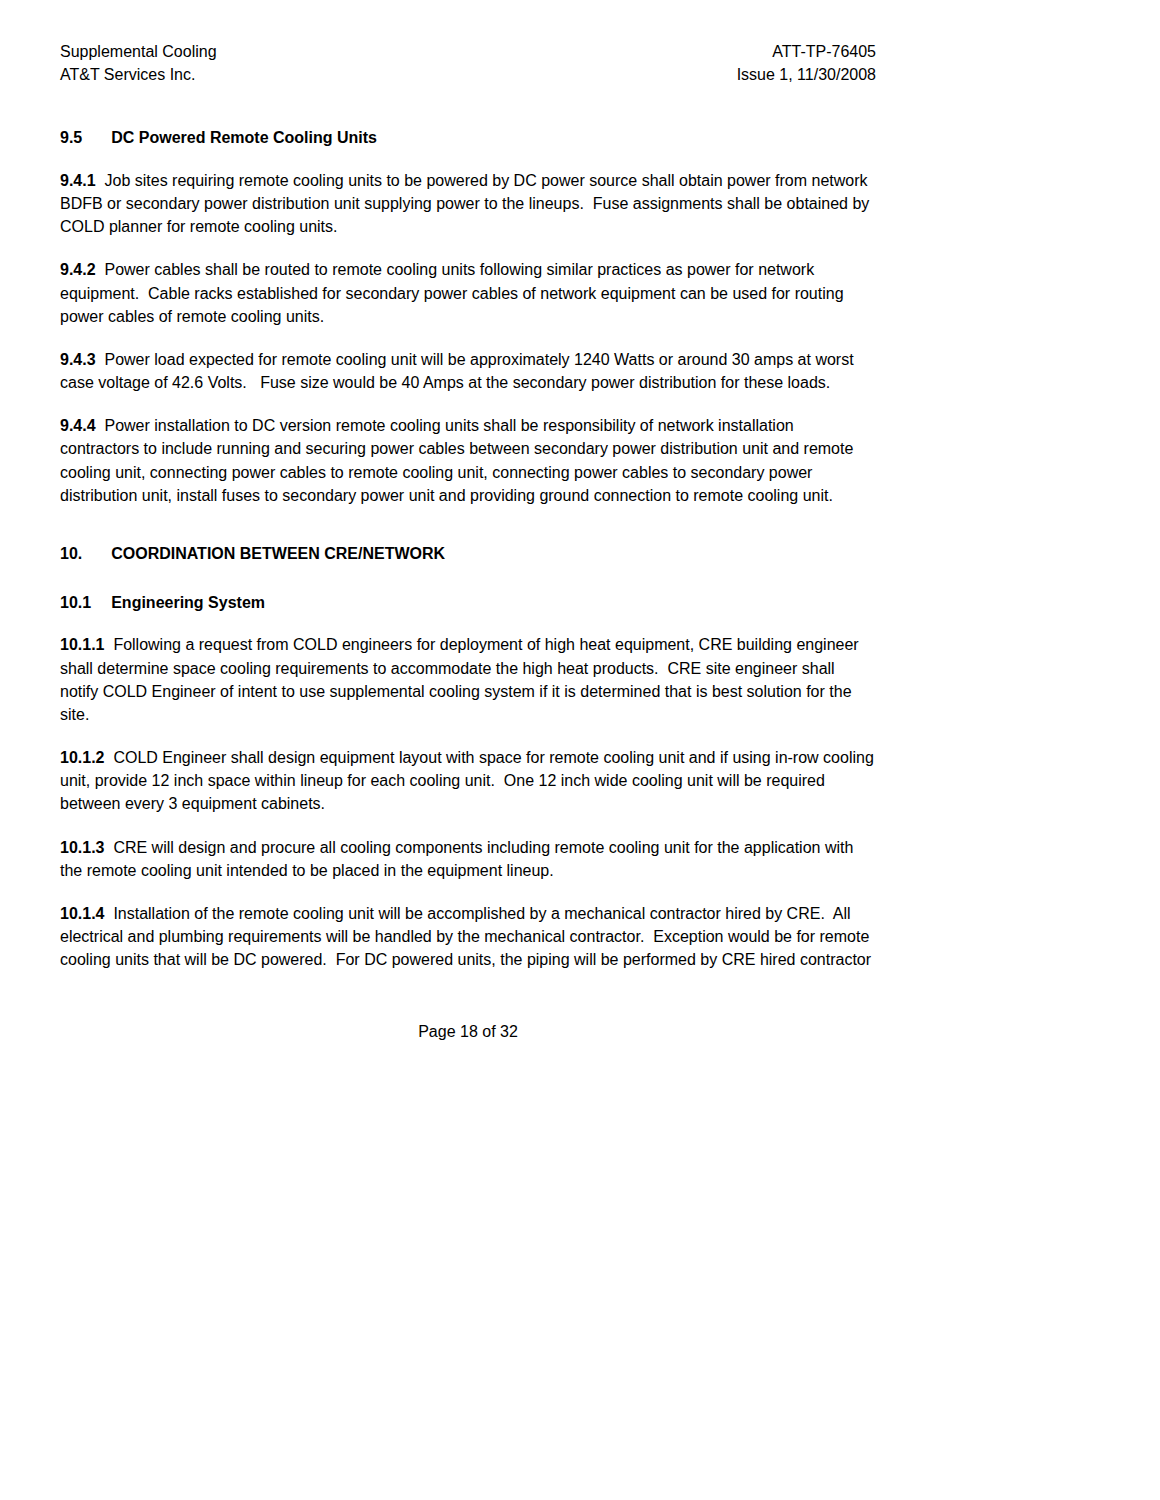| Supplemental Cooling | ATT-TP-76405 |
| AT&T Services Inc. | Issue 1, 11/30/2008 |
9.5 DC Powered Remote Cooling Units
9.4.1 Job sites requiring remote cooling units to be powered by DC power source shall obtain power from network BDFB or secondary power distribution unit supplying power to the lineups. Fuse assignments shall be obtained by COLD planner for remote cooling units.
9.4.2 Power cables shall be routed to remote cooling units following similar practices as power for network equipment. Cable racks established for secondary power cables of network equipment can be used for routing power cables of remote cooling units.
9.4.3 Power load expected for remote cooling unit will be approximately 1240 Watts or around 30 amps at worst case voltage of 42.6 Volts. Fuse size would be 40 Amps at the secondary power distribution for these loads.
9.4.4 Power installation to DC version remote cooling units shall be responsibility of network installation contractors to include running and securing power cables between secondary power distribution unit and remote cooling unit, connecting power cables to remote cooling unit, connecting power cables to secondary power distribution unit, install fuses to secondary power unit and providing ground connection to remote cooling unit.
10. COORDINATION BETWEEN CRE/NETWORK
10.1 Engineering System
10.1.1 Following a request from COLD engineers for deployment of high heat equipment, CRE building engineer shall determine space cooling requirements to accommodate the high heat products. CRE site engineer shall notify COLD Engineer of intent to use supplemental cooling system if it is determined that is best solution for the site.
10.1.2 COLD Engineer shall design equipment layout with space for remote cooling unit and if using in-row cooling unit, provide 12 inch space within lineup for each cooling unit. One 12 inch wide cooling unit will be required between every 3 equipment cabinets.
10.1.3 CRE will design and procure all cooling components including remote cooling unit for the application with the remote cooling unit intended to be placed in the equipment lineup.
10.1.4 Installation of the remote cooling unit will be accomplished by a mechanical contractor hired by CRE. All electrical and plumbing requirements will be handled by the mechanical contractor. Exception would be for remote cooling units that will be DC powered. For DC powered units, the piping will be performed by CRE hired contractor
Page 18 of 32